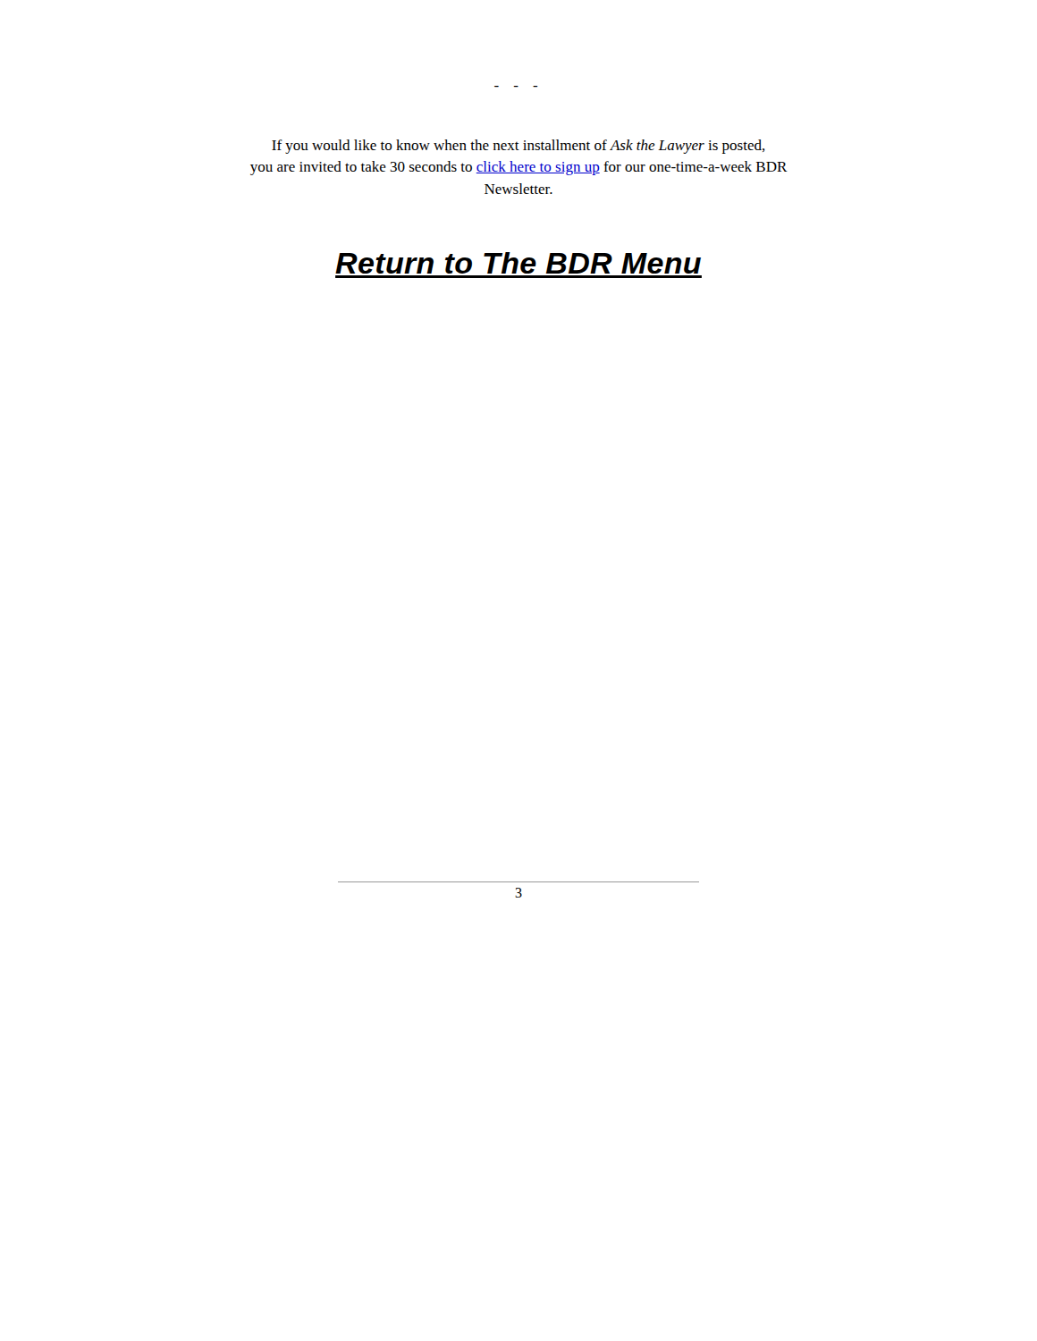- - -
If you would like to know when the next installment of Ask the Lawyer is posted,
you are invited to take 30 seconds to click here to sign up for our one-time-a-week BDR Newsletter.
Return to The BDR Menu
3